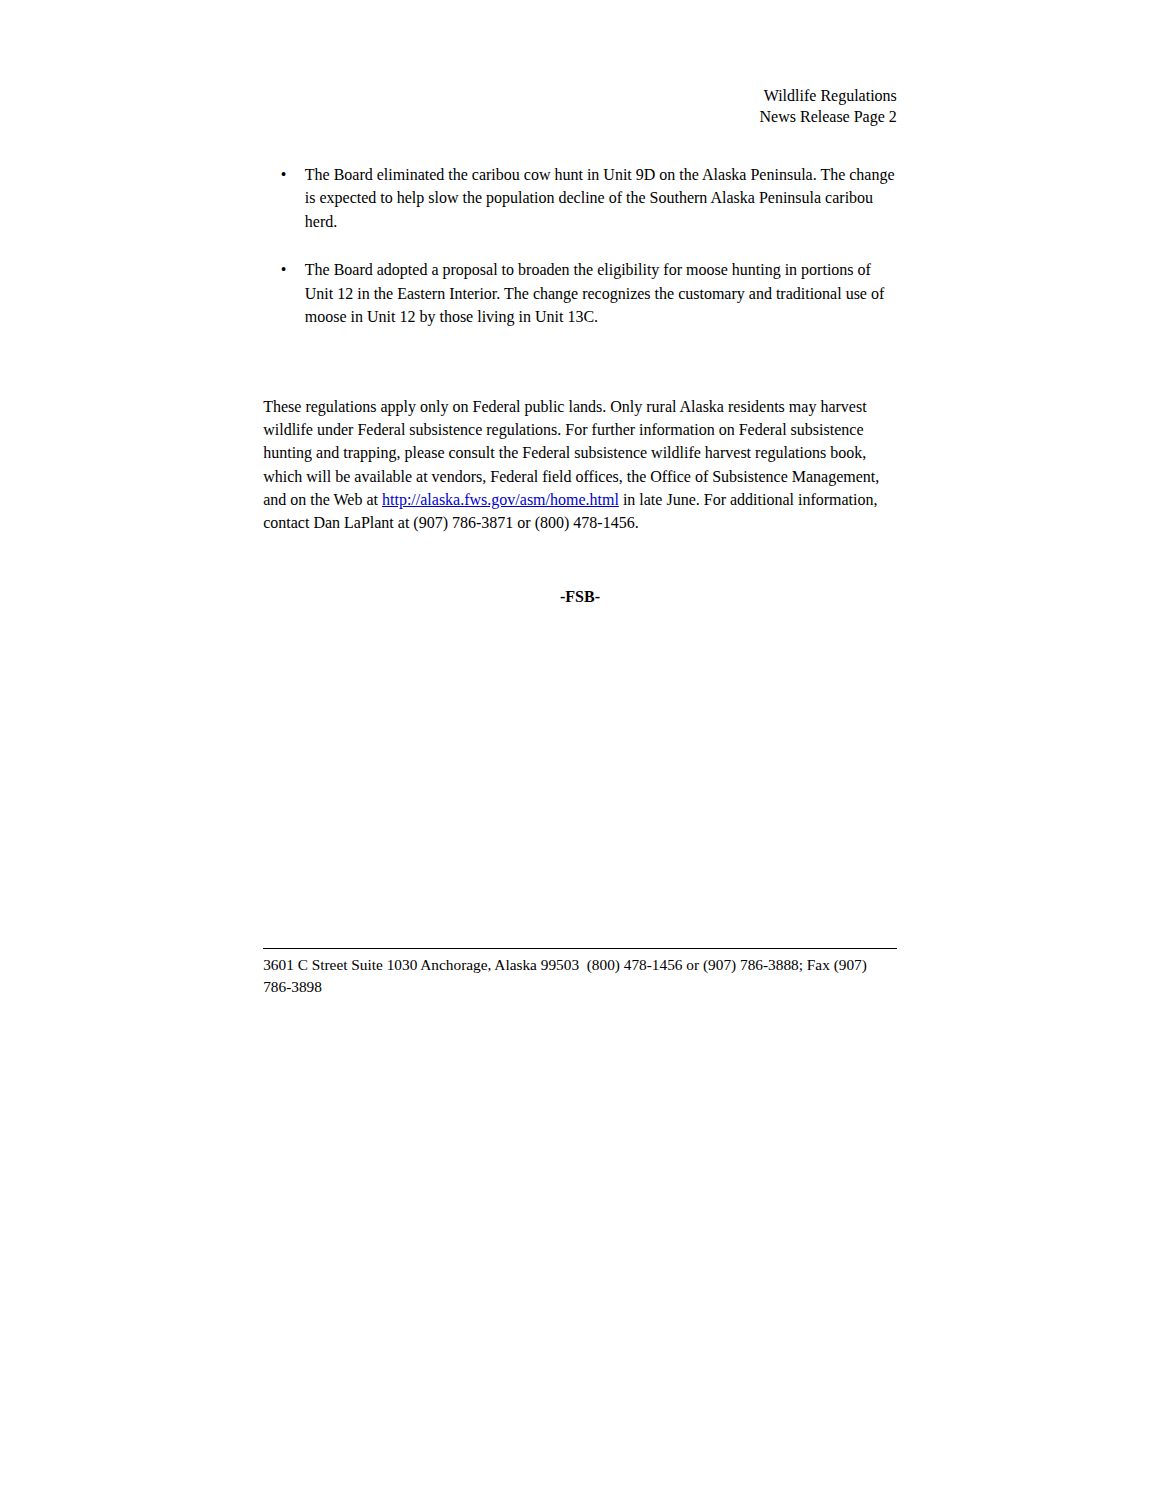Wildlife Regulations
News Release Page 2
The Board eliminated the caribou cow hunt in Unit 9D on the Alaska Peninsula. The change is expected to help slow the population decline of the Southern Alaska Peninsula caribou herd.
The Board adopted a proposal to broaden the eligibility for moose hunting in portions of Unit 12 in the Eastern Interior. The change recognizes the customary and traditional use of moose in Unit 12 by those living in Unit 13C.
These regulations apply only on Federal public lands. Only rural Alaska residents may harvest wildlife under Federal subsistence regulations. For further information on Federal subsistence hunting and trapping, please consult the Federal subsistence wildlife harvest regulations book, which will be available at vendors, Federal field offices, the Office of Subsistence Management, and on the Web at http://alaska.fws.gov/asm/home.html in late June. For additional information, contact Dan LaPlant at (907) 786-3871 or (800) 478-1456.
-FSB-
3601 C Street Suite 1030 Anchorage, Alaska 99503 (800) 478-1456 or (907) 786-3888; Fax (907) 786-3898